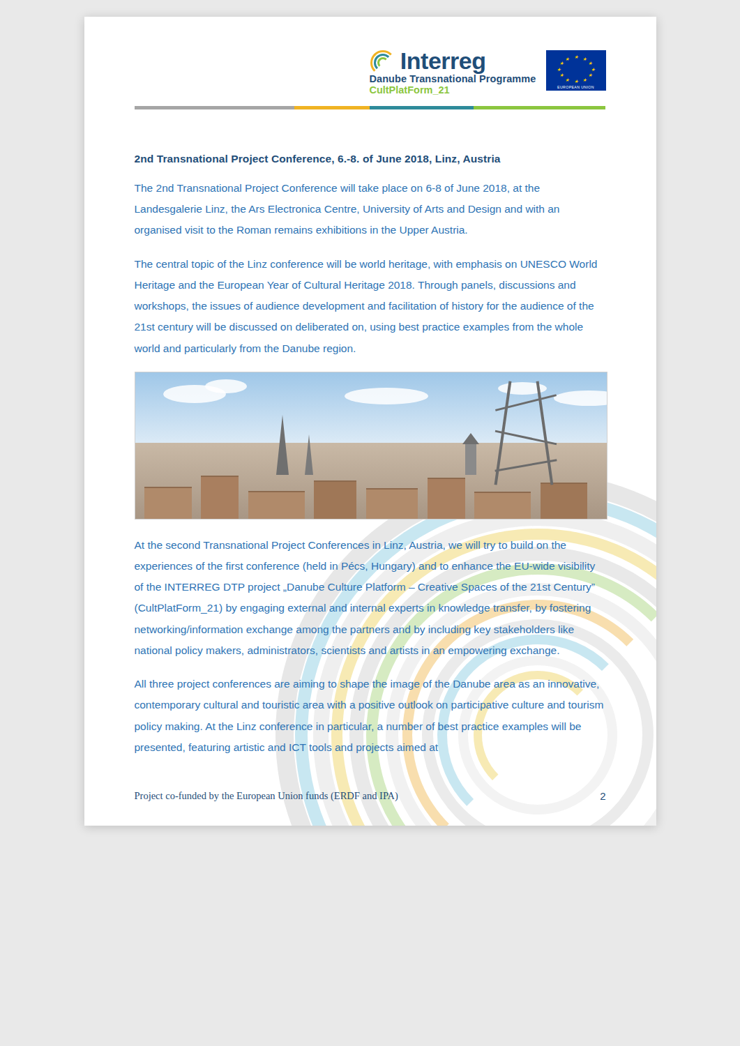Interreg
Danube Transnational Programme
CultPlatForm_21
★ ★ ★ ★ ★ ★ ★ ★ ★ ★ ★ ★ EUROPEAN UNION
2nd Transnational Project Conference, 6.-8. of June 2018, Linz, Austria
The 2nd Transnational Project Conference will take place on 6-8 of June 2018, at the Landesgalerie Linz, the Ars Electronica Centre, University of Arts and Design and with an organised visit to the Roman remains exhibitions in the Upper Austria.
The central topic of the Linz conference will be world heritage, with emphasis on UNESCO World Heritage and the European Year of Cultural Heritage 2018. Through panels, discussions and workshops, the issues of audience development and facilitation of history for the audience of the 21st century will be discussed on deliberated on, using best practice examples from the whole world and particularly from the Danube region.
At the second Transnational Project Conferences in Linz, Austria, we will try to build on the experiences of the first conference (held in Pécs, Hungary) and to enhance the EU-wide visibility of the INTERREG DTP project „Danube Culture Platform – Creative Spaces of the 21st Century” (CultPlatForm_21) by engaging external and internal experts in knowledge transfer, by fostering networking/information exchange among the partners and by including key stakeholders like national policy makers, administrators, scientists and artists in an empowering exchange.
All three project conferences are aiming to shape the image of the Danube area as an innovative, contemporary cultural and touristic area with a positive outlook on participative culture and tourism policy making. At the Linz conference in particular, a number of best practice examples will be presented, featuring artistic and ICT tools and projects aimed at
Project co-funded by the European Union funds (ERDF and IPA)
2